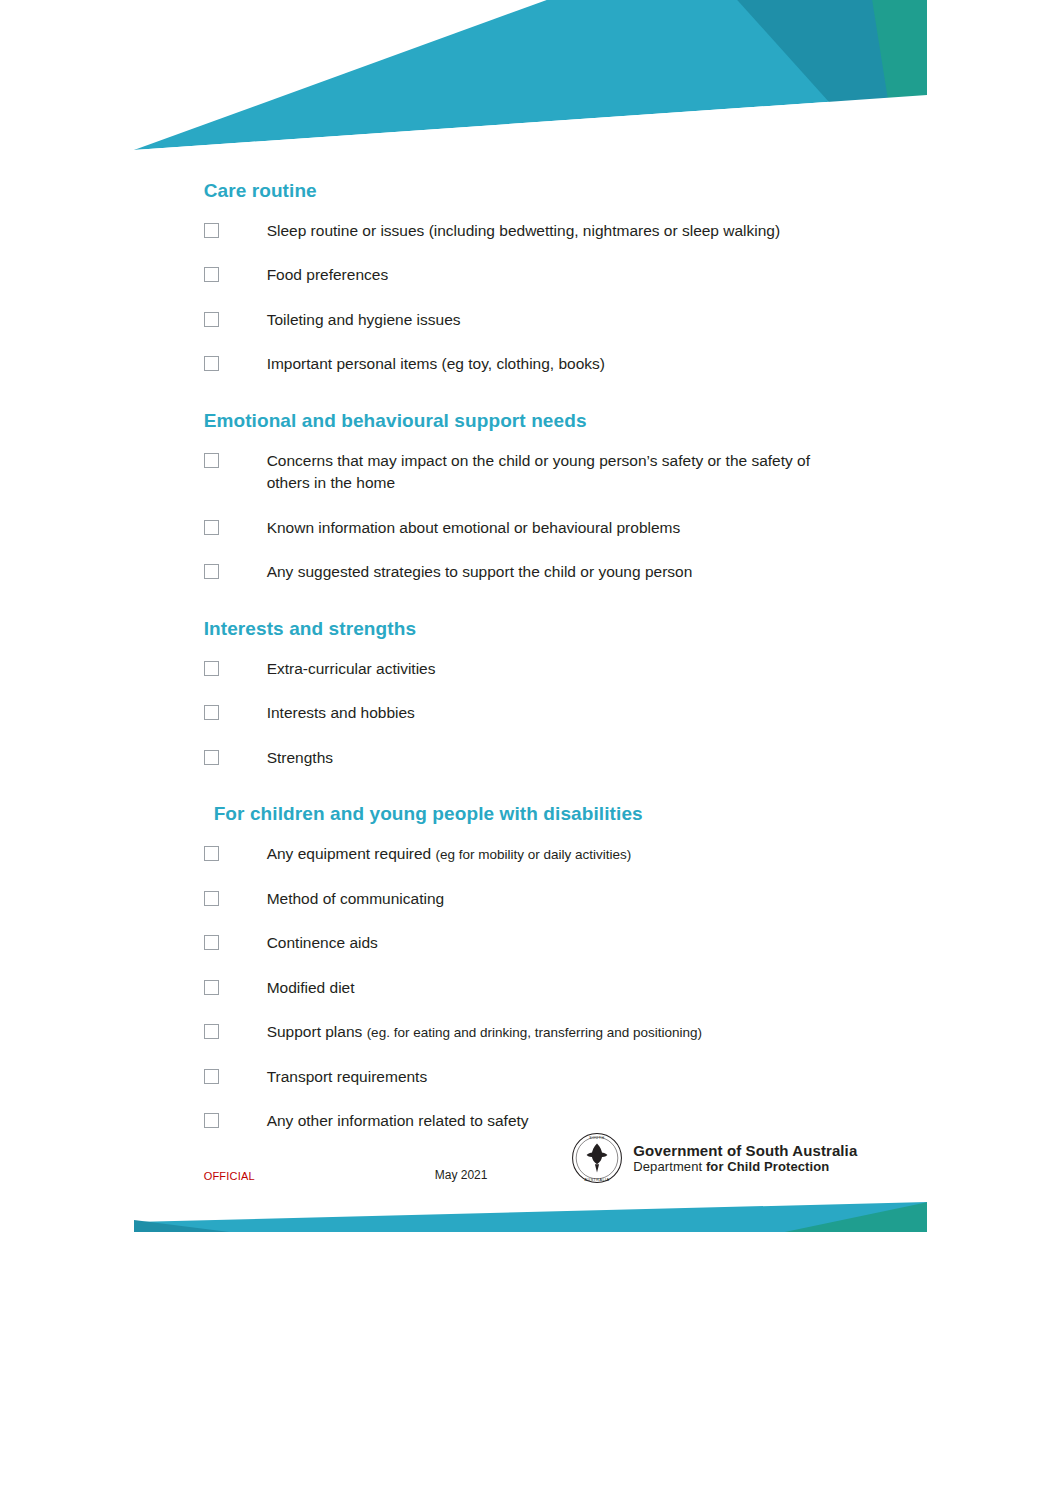Care routine
Sleep routine or issues (including bedwetting, nightmares or sleep walking)
Food preferences
Toileting and hygiene issues
Important personal items (eg toy, clothing, books)
Emotional and behavioural support needs
Concerns that may impact on the child or young person’s safety or the safety of others in the home
Known information about emotional or behavioural problems
Any suggested strategies to support the child or young person
Interests and strengths
Extra-curricular activities
Interests and hobbies
Strengths
For children and young people with disabilities
Any equipment required (eg for mobility or daily activities)
Method of communicating
Continence aids
Modified diet
Support plans (eg. for eating and drinking, transferring and positioning)
Transport requirements
Any other information related to safety
OFFICIAL
May 2021
SOUTH AUSTRALIA
Government of South Australia
Department for Child Protection